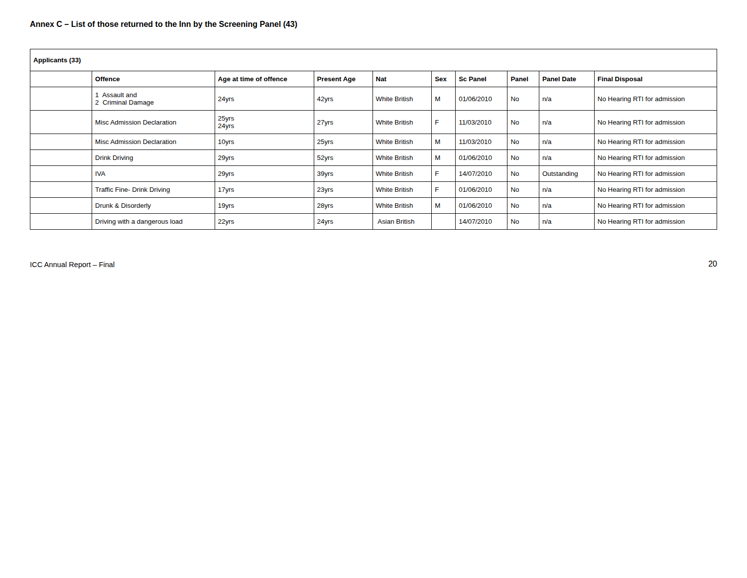Annex C – List of those returned to the Inn by the Screening Panel (43)
| Applicants (33) |
| | Offence | Age at time of offence | Present Age | Nat | Sex | Sc Panel | Panel | Panel Date | Final Disposal |
| | 1 Assault and 2 Criminal Damage | 24yrs | 42yrs | White British | M | 01/06/2010 | No | n/a | No Hearing RTI for admission |
| | Misc Admission Declaration | 25yrs 24yrs | 27yrs | White British | F | 11/03/2010 | No | n/a | No Hearing RTI for admission |
| | Misc Admission Declaration | 10yrs | 25yrs | White British | M | 11/03/2010 | No | n/a | No Hearing RTI for admission |
| | Drink Driving | 29yrs | 52yrs | White British | M | 01/06/2010 | No | n/a | No Hearing RTI for admission |
| | IVA | 29yrs | 39yrs | White British | F | 14/07/2010 | No | Outstanding | No Hearing RTI for admission |
| | Traffic Fine- Drink Driving | 17yrs | 23yrs | White British | F | 01/06/2010 | No | n/a | No Hearing RTI for admission |
| | Drunk & Disorderly | 19yrs | 28yrs | White British | M | 01/06/2010 | No | n/a | No Hearing RTI for admission |
| | Driving with a dangerous load | 22yrs | 24yrs | Asian British | | 14/07/2010 | No | n/a | No Hearing RTI for admission |
ICC Annual Report – Final 20